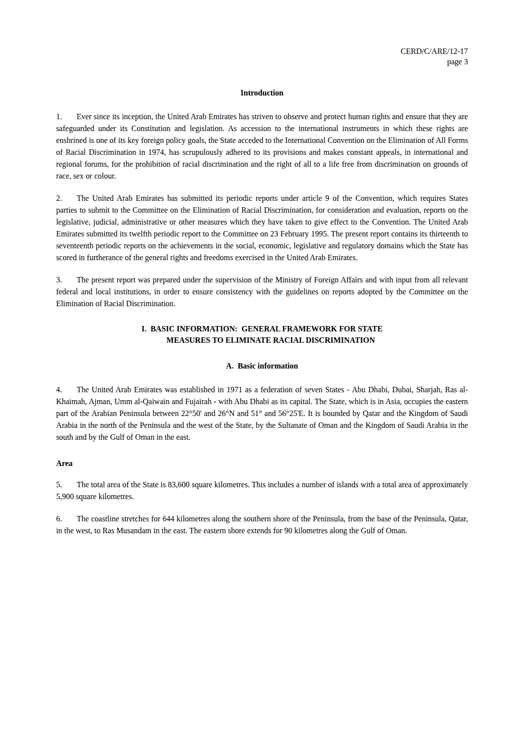CERD/C/ARE/12-17
page 3
Introduction
1. Ever since its inception, the United Arab Emirates has striven to observe and protect human rights and ensure that they are safeguarded under its Constitution and legislation. As accession to the international instruments in which these rights are enshrined is one of its key foreign policy goals, the State acceded to the International Convention on the Elimination of All Forms of Racial Discrimination in 1974, has scrupulously adhered to its provisions and makes constant appeals, in international and regional forums, for the prohibition of racial discrimination and the right of all to a life free from discrimination on grounds of race, sex or colour.
2. The United Arab Emirates has submitted its periodic reports under article 9 of the Convention, which requires States parties to submit to the Committee on the Elimination of Racial Discrimination, for consideration and evaluation, reports on the legislative, judicial, administrative or other measures which they have taken to give effect to the Convention. The United Arab Emirates submitted its twelfth periodic report to the Committee on 23 February 1995. The present report contains its thirteenth to seventeenth periodic reports on the achievements in the social, economic, legislative and regulatory domains which the State has scored in furtherance of the general rights and freedoms exercised in the United Arab Emirates.
3. The present report was prepared under the supervision of the Ministry of Foreign Affairs and with input from all relevant federal and local institutions, in order to ensure consistency with the guidelines on reports adopted by the Committee on the Elimination of Racial Discrimination.
I. BASIC INFORMATION: GENERAL FRAMEWORK FOR STATEMEASURES TO ELIMINATE RACIAL DISCRIMINATION
A. Basic information
4. The United Arab Emirates was established in 1971 as a federation of seven States - Abu Dhabi, Dubai, Sharjah, Ras al-Khaimah, Ajman, Umm al-Qaiwain and Fujairah - with Abu Dhabi as its capital. The State, which is in Asia, occupies the eastern part of the Arabian Peninsula between 22°50' and 26°N and 51° and 56°25'E. It is bounded by Qatar and the Kingdom of Saudi Arabia in the north of the Peninsula and the west of the State, by the Sultanate of Oman and the Kingdom of Saudi Arabia in the south and by the Gulf of Oman in the east.
Area
5. The total area of the State is 83,600 square kilometres. This includes a number of islands with a total area of approximately 5,900 square kilometres.
6. The coastline stretches for 644 kilometres along the southern shore of the Peninsula, from the base of the Peninsula, Qatar, in the west, to Ras Musandam in the east. The eastern shore extends for 90 kilometres along the Gulf of Oman.